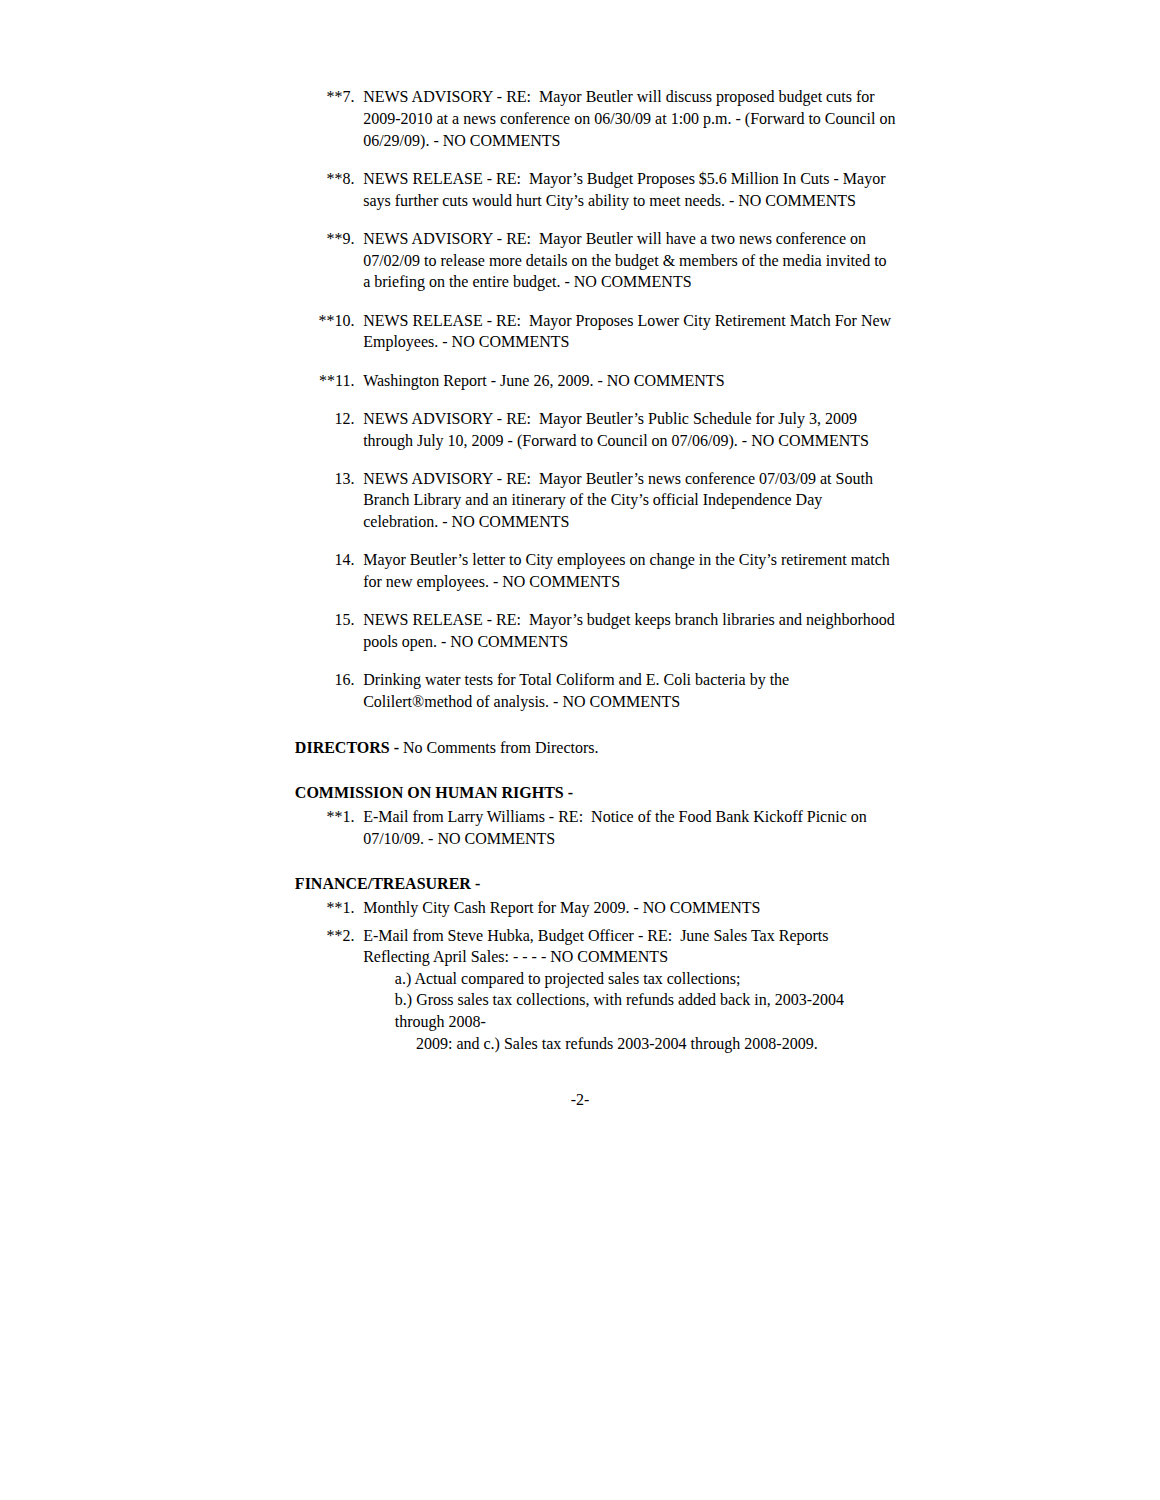**7.
NEWS ADVISORY - RE: Mayor Beutler will discuss proposed budget cuts for 2009-2010 at a news conference on 06/30/09 at 1:00 p.m. - (Forward to Council on 06/29/09). - NO COMMENTS
**8.
NEWS RELEASE - RE: Mayor’s Budget Proposes $5.6 Million In Cuts - Mayor says further cuts would hurt City’s ability to meet needs. - NO COMMENTS
**9.
NEWS ADVISORY - RE: Mayor Beutler will have a two news conference on 07/02/09 to release more details on the budget & members of the media invited to a briefing on the entire budget. - NO COMMENTS
**10.
NEWS RELEASE - RE: Mayor Proposes Lower City Retirement Match For New Employees. - NO COMMENTS
**11.
Washington Report - June 26, 2009. - NO COMMENTS
12.
NEWS ADVISORY - RE: Mayor Beutler’s Public Schedule for July 3, 2009 through July 10, 2009 - (Forward to Council on 07/06/09). - NO COMMENTS
13.
NEWS ADVISORY - RE: Mayor Beutler’s news conference 07/03/09 at South Branch Library and an itinerary of the City’s official Independence Day celebration. - NO COMMENTS
14.
Mayor Beutler’s letter to City employees on change in the City’s retirement match for new employees. - NO COMMENTS
15.
NEWS RELEASE - RE: Mayor’s budget keeps branch libraries and neighborhood pools open. - NO COMMENTS
16.
Drinking water tests for Total Coliform and E. Coli bacteria by the Colilert®method of analysis. - NO COMMENTS
DIRECTORS - No Comments from Directors.
COMMISSION ON HUMAN RIGHTS -
**1.
E-Mail from Larry Williams - RE: Notice of the Food Bank Kickoff Picnic on 07/10/09. - NO COMMENTS
FINANCE/TREASURER -
**1.
Monthly City Cash Report for May 2009. - NO COMMENTS
**2.
E-Mail from Steve Hubka, Budget Officer - RE: June Sales Tax Reports Reflecting April Sales: - - - - NO COMMENTS a.) Actual compared to projected sales tax collections; b.) Gross sales tax collections, with refunds added back in, 2003-2004 through 2008- 2009: and c.) Sales tax refunds 2003-2004 through 2008-2009.
-2-